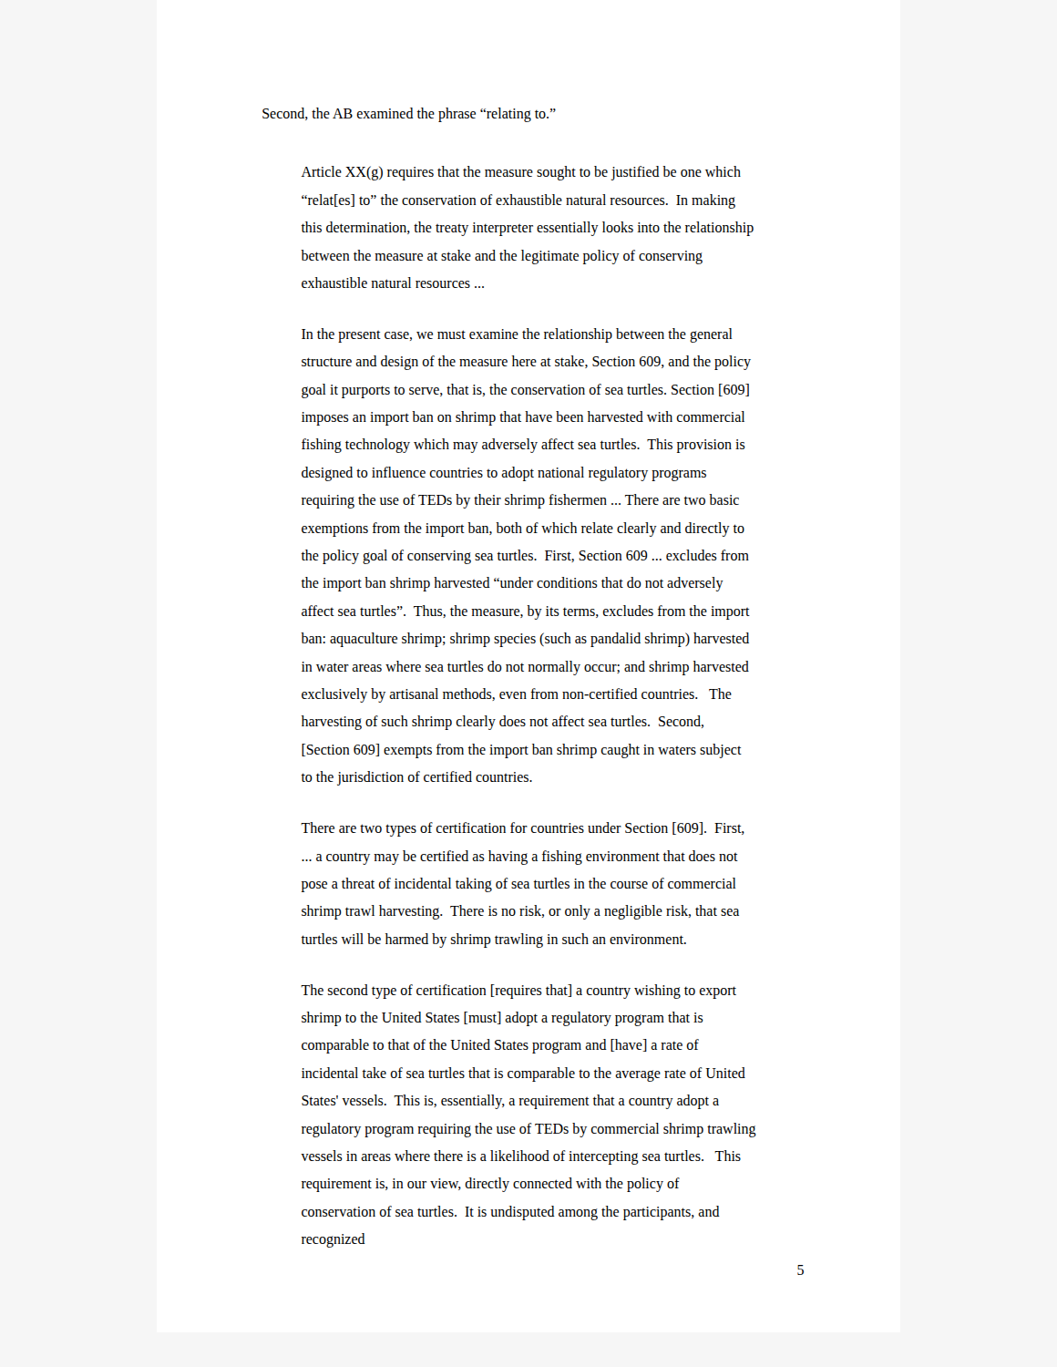Second, the AB examined the phrase “relating to.”
Article XX(g) requires that the measure sought to be justified be one which “relat[es] to” the conservation of exhaustible natural resources. In making this determination, the treaty interpreter essentially looks into the relationship between the measure at stake and the legitimate policy of conserving exhaustible natural resources ...
In the present case, we must examine the relationship between the general structure and design of the measure here at stake, Section 609, and the policy goal it purports to serve, that is, the conservation of sea turtles. Section [609] imposes an import ban on shrimp that have been harvested with commercial fishing technology which may adversely affect sea turtles. This provision is designed to influence countries to adopt national regulatory programs requiring the use of TEDs by their shrimp fishermen ... There are two basic exemptions from the import ban, both of which relate clearly and directly to the policy goal of conserving sea turtles. First, Section 609 ... excludes from the import ban shrimp harvested “under conditions that do not adversely affect sea turtles”. Thus, the measure, by its terms, excludes from the import ban: aquaculture shrimp; shrimp species (such as pandalid shrimp) harvested in water areas where sea turtles do not normally occur; and shrimp harvested exclusively by artisanal methods, even from non-certified countries. The harvesting of such shrimp clearly does not affect sea turtles. Second, [Section 609] exempts from the import ban shrimp caught in waters subject to the jurisdiction of certified countries.
There are two types of certification for countries under Section [609]. First, ... a country may be certified as having a fishing environment that does not pose a threat of incidental taking of sea turtles in the course of commercial shrimp trawl harvesting. There is no risk, or only a negligible risk, that sea turtles will be harmed by shrimp trawling in such an environment.
The second type of certification [requires that] a country wishing to export shrimp to the United States [must] adopt a regulatory program that is comparable to that of the United States program and [have] a rate of incidental take of sea turtles that is comparable to the average rate of United States' vessels. This is, essentially, a requirement that a country adopt a regulatory program requiring the use of TEDs by commercial shrimp trawling vessels in areas where there is a likelihood of intercepting sea turtles. This requirement is, in our view, directly connected with the policy of conservation of sea turtles. It is undisputed among the participants, and recognized
5